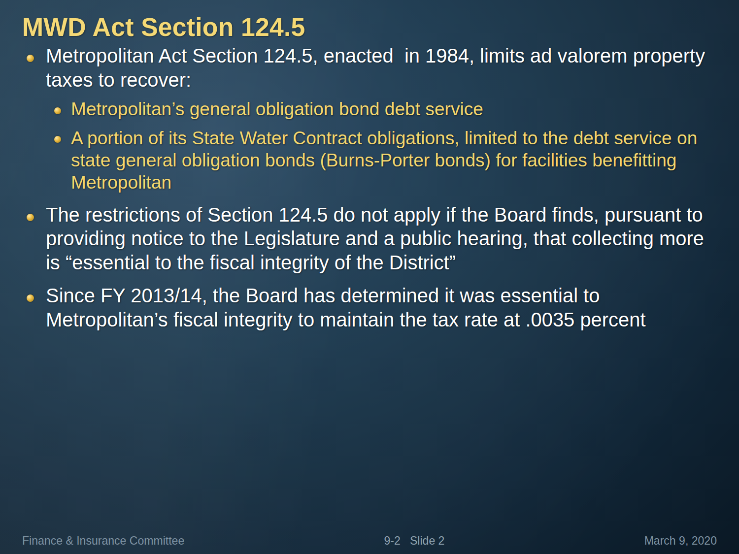MWD Act Section 124.5
Metropolitan Act Section 124.5, enacted in 1984, limits ad valorem property taxes to recover:
Metropolitan’s general obligation bond debt service
A portion of its State Water Contract obligations, limited to the debt service on state general obligation bonds (Burns-Porter bonds) for facilities benefitting Metropolitan
The restrictions of Section 124.5 do not apply if the Board finds, pursuant to providing notice to the Legislature and a public hearing, that collecting more is “essential to the fiscal integrity of the District”
Since FY 2013/14, the Board has determined it was essential to Metropolitan’s fiscal integrity to maintain the tax rate at .0035 percent
Finance & Insurance Committee 9-2 Slide 2 March 9, 2020